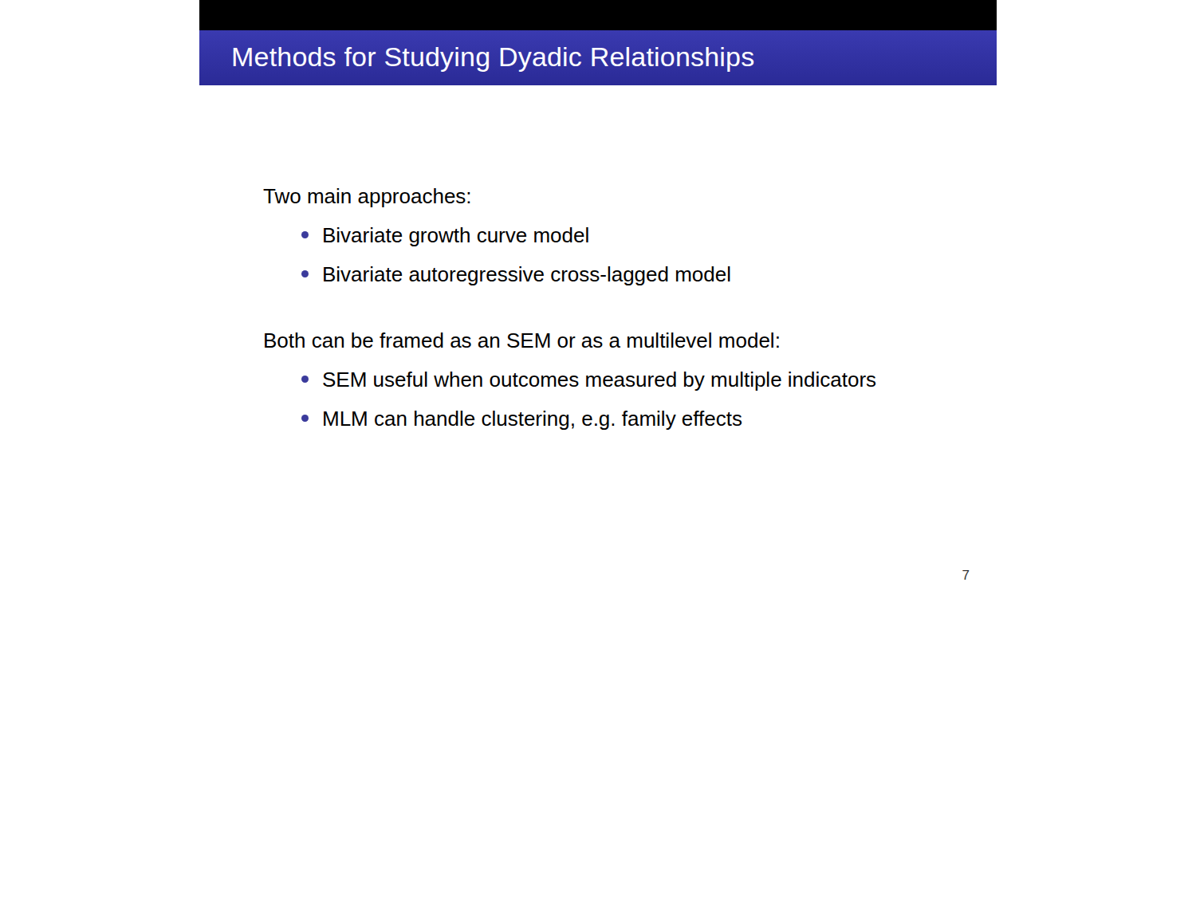Methods for Studying Dyadic Relationships
Two main approaches:
Bivariate growth curve model
Bivariate autoregressive cross-lagged model
Both can be framed as an SEM or as a multilevel model:
SEM useful when outcomes measured by multiple indicators
MLM can handle clustering, e.g. family effects
7